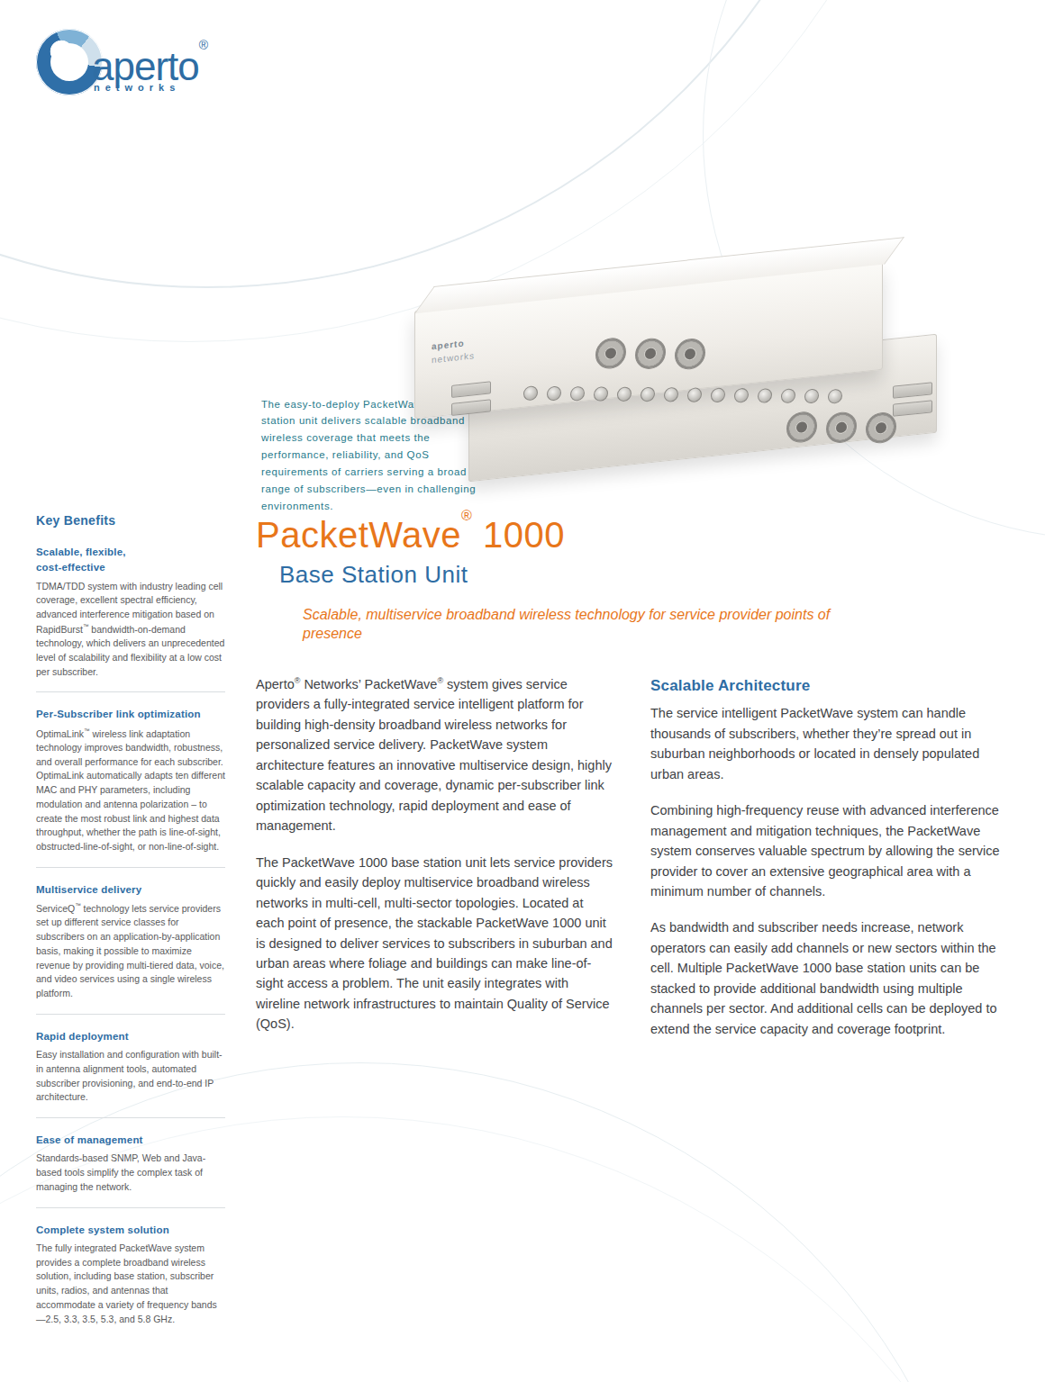aperto®
networks
The easy-to-deploy PacketWave 1000 base station unit delivers scalable broadband wireless coverage that meets the performance, reliability, and QoS requirements of carriers serving a broad range of subscribers—even in challenging environments.
aperto
networks
Key Benefits
Scalable, flexible,
cost-effective
TDMA/TDD system with industry leading cell coverage, excellent spectral efficiency, advanced interference mitigation based on RapidBurst™ bandwidth-on-demand technology, which delivers an unprecedented level of scalability and flexibility at a low cost per subscriber.
Per-Subscriber link optimization
OptimaLink™ wireless link adaptation technology improves bandwidth, robustness, and overall performance for each subscriber. OptimaLink automatically adapts ten different MAC and PHY parameters, including modulation and antenna polarization – to create the most robust link and highest data throughput, whether the path is line-of-sight, obstructed-line-of-sight, or non-line-of-sight.
Multiservice delivery
ServiceQ™ technology lets service providers set up different service classes for subscribers on an application-by-application basis, making it possible to maximize revenue by providing multi-tiered data, voice, and video services using a single wireless platform.
Rapid deployment
Easy installation and configuration with built-in antenna alignment tools, automated subscriber provisioning, and end-to-end IP architecture.
Ease of management
Standards-based SNMP, Web and Java-based tools simplify the complex task of managing the network.
Complete system solution
The fully integrated PacketWave system provides a complete broadband wireless solution, including base station, subscriber units, radios, and antennas that accommodate a variety of frequency bands—2.5, 3.3, 3.5, 5.3, and 5.8 GHz.
PacketWave® 1000
Base Station Unit
Scalable, multiservice broadband wireless technology for service provider points of presence
Aperto® Networks’ PacketWave® system gives service providers a fully-integrated service intelligent platform for building high-density broadband wireless networks for personalized service delivery. PacketWave system architecture features an innovative multiservice design, highly scalable capacity and coverage, dynamic per-subscriber link optimization technology, rapid deployment and ease of management.
The PacketWave 1000 base station unit lets service providers quickly and easily deploy multiservice broadband wireless networks in multi-cell, multi-sector topologies. Located at each point of presence, the stackable PacketWave 1000 unit is designed to deliver services to subscribers in suburban and urban areas where foliage and buildings can make line-of-sight access a problem. The unit easily integrates with wireline network infrastructures to maintain Quality of Service (QoS).
Scalable Architecture
The service intelligent PacketWave system can handle thousands of subscribers, whether they’re spread out in suburban neighborhoods or located in densely populated urban areas.
Combining high-frequency reuse with advanced interference management and mitigation techniques, the PacketWave system conserves valuable spectrum by allowing the service provider to cover an extensive geographical area with a minimum number of channels.
As bandwidth and subscriber needs increase, network operators can easily add channels or new sectors within the cell. Multiple PacketWave 1000 base station units can be stacked to provide additional bandwidth using multiple channels per sector. And additional cells can be deployed to extend the service capacity and coverage footprint.